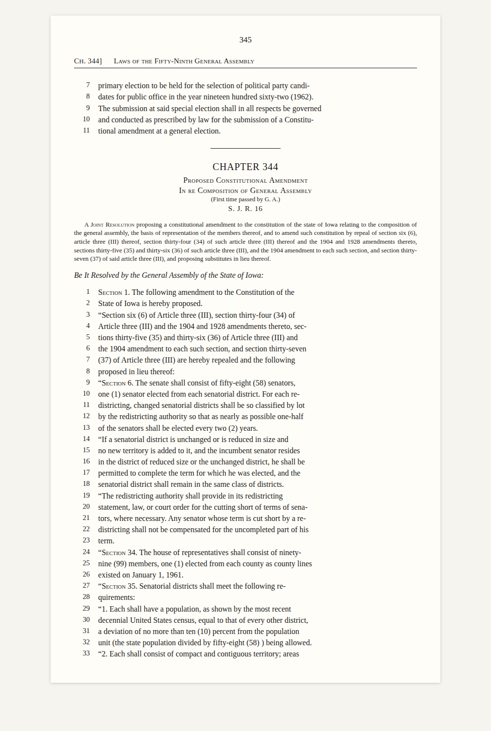345
CH. 344] Laws of the Fifty-Ninth General Assembly
primary election to be held for the selection of political party candi-
dates for public office in the year nineteen hundred sixty-two (1962).
The submission at said special election shall in all respects be governed
and conducted as prescribed by law for the submission of a Constitu-
tional amendment at a general election.
CHAPTER 344
Proposed Constitutional Amendment
In re Composition of General Assembly
(First time passed by G. A.)
S. J. R. 16
A Joint Resolution proposing a constitutional amendment to the constitution of the state of Iowa relating to the composition of the general assembly, the basis of representation of the members thereof, and to amend such constitution by repeal of section six (6), article three (III) thereof, section thirty-four (34) of such article three (III) thereof and the 1904 and 1928 amendments thereto, sections thirty-five (35) and thirty-six (36) of such article three (III), and the 1904 amendment to each such section, and section thirty-seven (37) of said article three (III), and proposing substitutes in lieu thereof.
Be It Resolved by the General Assembly of the State of Iowa:
Section 1. The following amendment to the Constitution of the
State of Iowa is hereby proposed.
“Section six (6) of Article three (III), section thirty-four (34) of
Article three (III) and the 1904 and 1928 amendments thereto, sec-
tions thirty-five (35) and thirty-six (36) of Article three (III) and
the 1904 amendment to each such section, and section thirty-seven
(37) of Article three (III) are hereby repealed and the following
proposed in lieu thereof:
“Section 6. The senate shall consist of fifty-eight (58) senators,
one (1) senator elected from each senatorial district. For each re-
districting, changed senatorial districts shall be so classified by lot
by the redistricting authority so that as nearly as possible one-half
of the senators shall be elected every two (2) years.
“If a senatorial district is unchanged or is reduced in size and
no new territory is added to it, and the incumbent senator resides
in the district of reduced size or the unchanged district, he shall be
permitted to complete the term for which he was elected, and the
senatorial district shall remain in the same class of districts.
“The redistricting authority shall provide in its redistricting
statement, law, or court order for the cutting short of terms of sena-
tors, where necessary. Any senator whose term is cut short by a re-
districting shall not be compensated for the uncompleted part of his
term.
“Section 34. The house of representatives shall consist of ninety-
nine (99) members, one (1) elected from each county as county lines
existed on January 1, 1961.
“Section 35. Senatorial districts shall meet the following re-
quirements:
“1. Each shall have a population, as shown by the most recent
decennial United States census, equal to that of every other district,
a deviation of no more than ten (10) percent from the population
unit (the state population divided by fifty-eight (58) ) being allowed.
“2. Each shall consist of compact and contiguous territory; areas